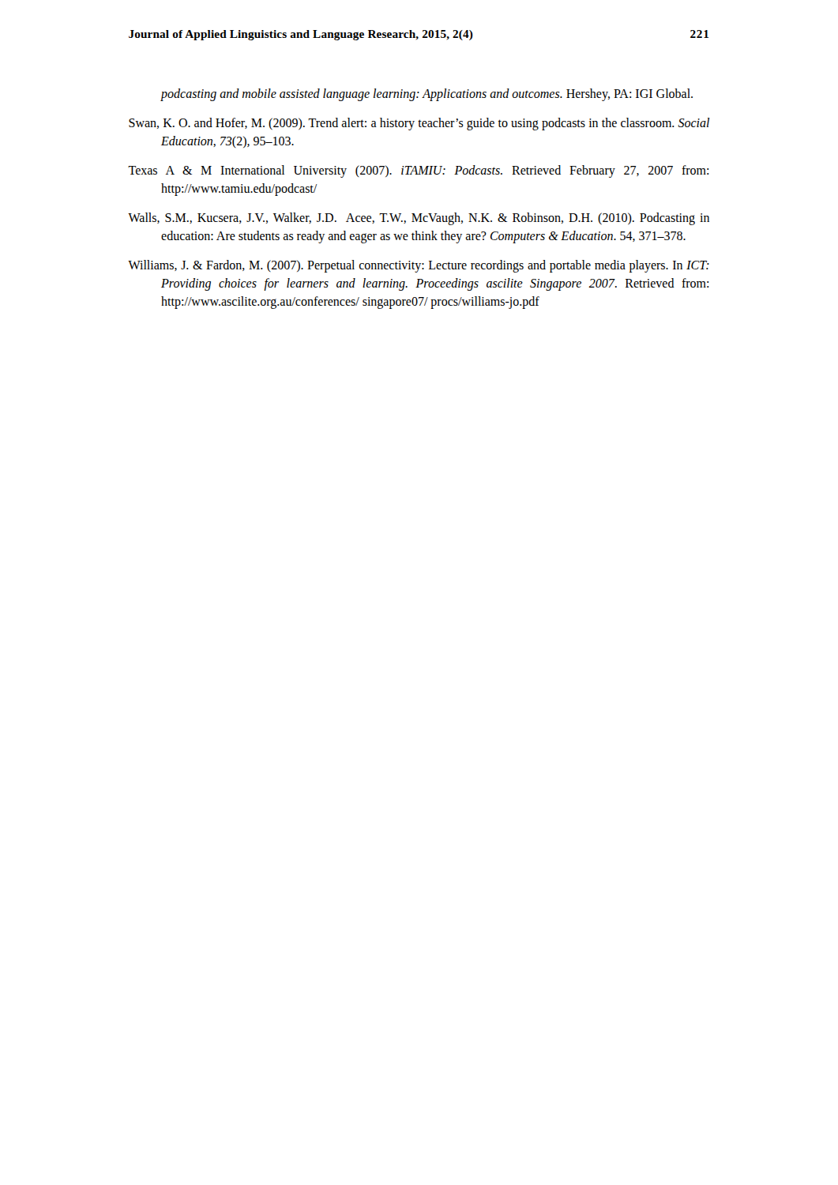Journal of Applied Linguistics and Language Research, 2015, 2(4) 221
podcasting and mobile assisted language learning: Applications and outcomes. Hershey, PA: IGI Global.
Swan, K. O. and Hofer, M. (2009). Trend alert: a history teacher’s guide to using podcasts in the classroom. Social Education, 73(2), 95–103.
Texas A & M International University (2007). iTAMIU: Podcasts. Retrieved February 27, 2007 from: http://www.tamiu.edu/podcast/
Walls, S.M., Kucsera, J.V., Walker, J.D. Acee, T.W., McVaugh, N.K. & Robinson, D.H. (2010). Podcasting in education: Are students as ready and eager as we think they are? Computers & Education. 54, 371–378.
Williams, J. & Fardon, M. (2007). Perpetual connectivity: Lecture recordings and portable media players. In ICT: Providing choices for learners and learning. Proceedings ascilite Singapore 2007. Retrieved from: http://www.ascilite.org.au/conferences/ singapore07/ procs/williams-jo.pdf